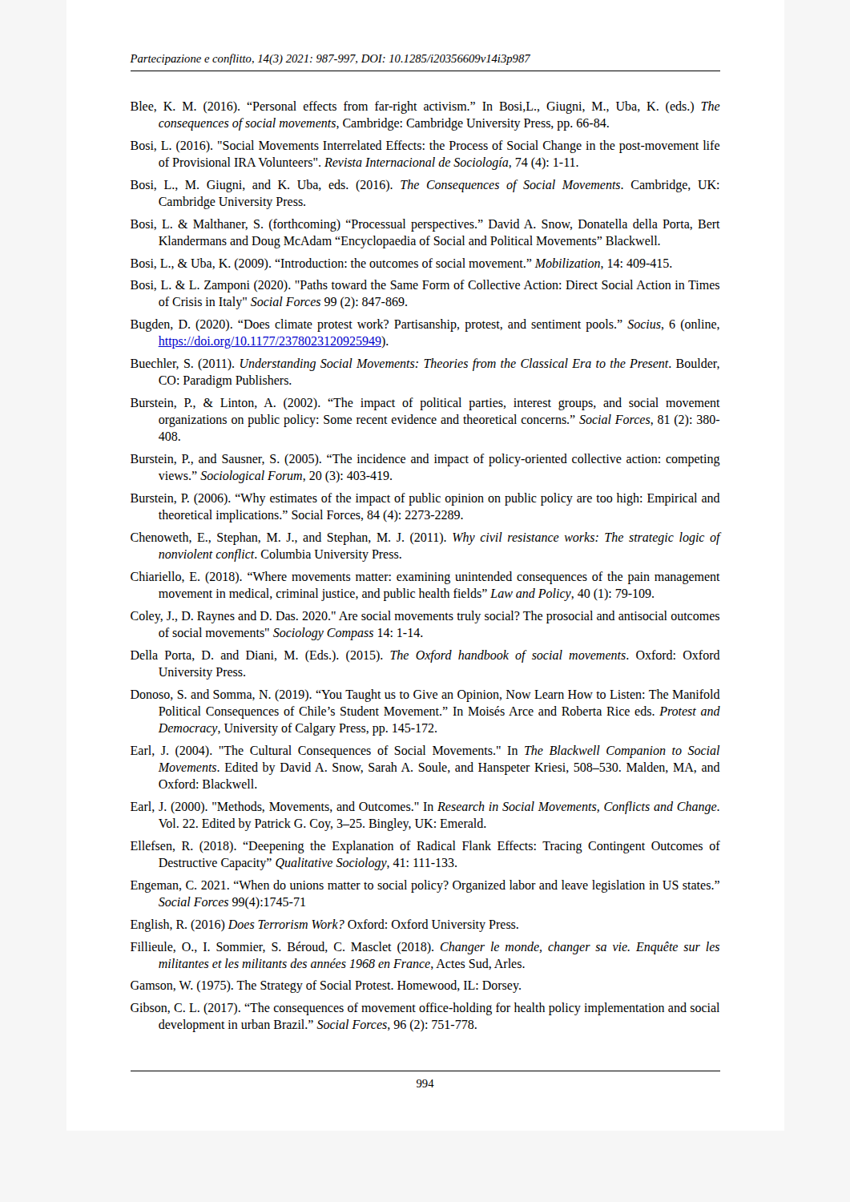Partecipazione e conflitto, 14(3) 2021: 987-997, DOI: 10.1285/i20356609v14i3p987
Blee, K. M. (2016). “Personal effects from far-right activism.” In Bosi,L., Giugni, M., Uba, K. (eds.) The consequences of social movements, Cambridge: Cambridge University Press, pp. 66-84.
Bosi, L. (2016). "Social Movements Interrelated Effects: the Process of Social Change in the post-movement life of Provisional IRA Volunteers". Revista Internacional de Sociología, 74 (4): 1-11.
Bosi, L., M. Giugni, and K. Uba, eds. (2016). The Consequences of Social Movements. Cambridge, UK: Cambridge University Press.
Bosi, L. & Malthaner, S. (forthcoming) “Processual perspectives.” David A. Snow, Donatella della Porta, Bert Klandermans and Doug McAdam “Encyclopaedia of Social and Political Movements” Blackwell.
Bosi, L., & Uba, K. (2009). “Introduction: the outcomes of social movement.” Mobilization, 14: 409-415.
Bosi, L. & L. Zamponi (2020). "Paths toward the Same Form of Collective Action: Direct Social Action in Times of Crisis in Italy" Social Forces 99 (2): 847-869.
Bugden, D. (2020). “Does climate protest work? Partisanship, protest, and sentiment pools.” Socius, 6 (online, https://doi.org/10.1177/2378023120925949).
Buechler, S. (2011). Understanding Social Movements: Theories from the Classical Era to the Present. Boulder, CO: Paradigm Publishers.
Burstein, P., & Linton, A. (2002). “The impact of political parties, interest groups, and social movement organizations on public policy: Some recent evidence and theoretical concerns.” Social Forces, 81 (2): 380-408.
Burstein, P., and Sausner, S. (2005). “The incidence and impact of policy-oriented collective action: competing views.” Sociological Forum, 20 (3): 403-419.
Burstein, P. (2006). “Why estimates of the impact of public opinion on public policy are too high: Empirical and theoretical implications.” Social Forces, 84 (4): 2273-2289.
Chenoweth, E., Stephan, M. J., and Stephan, M. J. (2011). Why civil resistance works: The strategic logic of nonviolent conflict. Columbia University Press.
Chiariello, E. (2018). “Where movements matter: examining unintended consequences of the pain management movement in medical, criminal justice, and public health fields” Law and Policy, 40 (1): 79-109.
Coley, J., D. Raynes and D. Das. 2020." Are social movements truly social? The prosocial and antisocial outcomes of social movements" Sociology Compass 14: 1-14.
Della Porta, D. and Diani, M. (Eds.). (2015). The Oxford handbook of social movements. Oxford: Oxford University Press.
Donoso, S. and Somma, N. (2019). “You Taught us to Give an Opinion, Now Learn How to Listen: The Manifold Political Consequences of Chile’s Student Movement.” In Moisés Arce and Roberta Rice eds. Protest and Democracy, University of Calgary Press, pp. 145-172.
Earl, J. (2004). "The Cultural Consequences of Social Movements." In The Blackwell Companion to Social Movements. Edited by David A. Snow, Sarah A. Soule, and Hanspeter Kriesi, 508–530. Malden, MA, and Oxford: Blackwell.
Earl, J. (2000). "Methods, Movements, and Outcomes." In Research in Social Movements, Conflicts and Change. Vol. 22. Edited by Patrick G. Coy, 3–25. Bingley, UK: Emerald.
Ellefsen, R. (2018). “Deepening the Explanation of Radical Flank Effects: Tracing Contingent Outcomes of Destructive Capacity” Qualitative Sociology, 41: 111-133.
Engeman, C. 2021. “When do unions matter to social policy? Organized labor and leave legislation in US states.” Social Forces 99(4):1745-71
English, R. (2016) Does Terrorism Work? Oxford: Oxford University Press.
Fillieule, O., I. Sommier, S. Béroud, C. Masclet (2018). Changer le monde, changer sa vie. Enquête sur les militantes et les militants des années 1968 en France, Actes Sud, Arles.
Gamson, W. (1975). The Strategy of Social Protest. Homewood, IL: Dorsey.
Gibson, C. L. (2017). “The consequences of movement office-holding for health policy implementation and social development in urban Brazil.” Social Forces, 96 (2): 751-778.
994